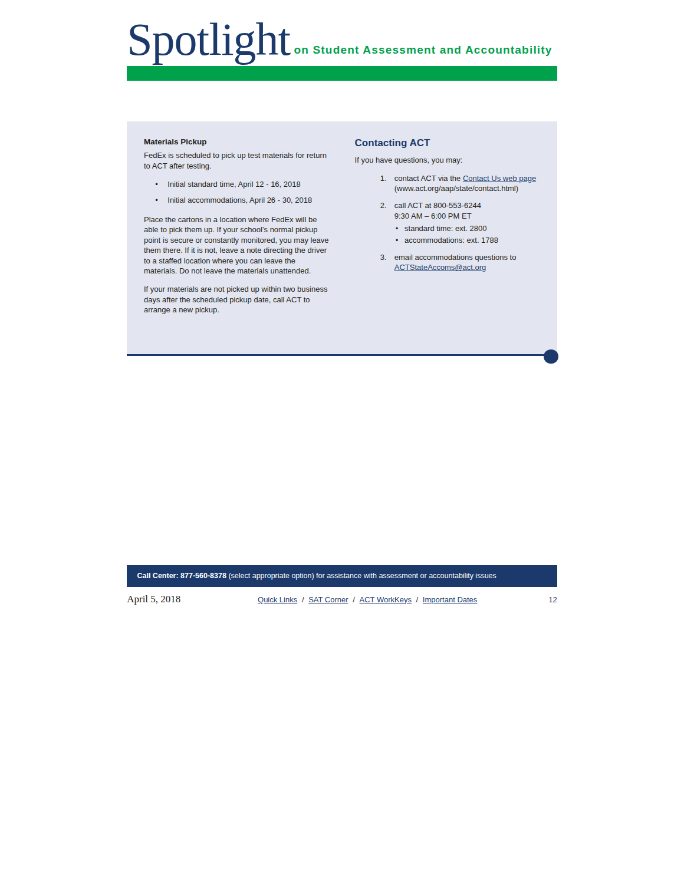Spotlight
on Student Assessment and Accountability
Materials Pickup
FedEx is scheduled to pick up test materials for return to ACT after testing.
Initial standard time, April 12 - 16, 2018
Initial accommodations, April 26 - 30, 2018
Place the cartons in a location where FedEx will be able to pick them up. If your school’s normal pickup point is secure or constantly monitored, you may leave them there. If it is not, leave a note directing the driver to a staffed location where you can leave the materials. Do not leave the materials unattended.
If your materials are not picked up within two business days after the scheduled pickup date, call ACT to arrange a new pickup.
Contacting ACT
If you have questions, you may:
contact ACT via the Contact Us web page (www.act.org/aap/state/contact.html)
call ACT at 800-553-6244
9:30 AM – 6:00 PM ET
standard time: ext. 2800
accommodations: ext. 1788
email accommodations questions to ACTStateAccoms@act.org
Call Center: 877-560-8378 (select appropriate option) for assistance with assessment or accountability issues
April 5, 2018
Quick Links/SAT Corner/ACT WorkKeys/Important Dates
12